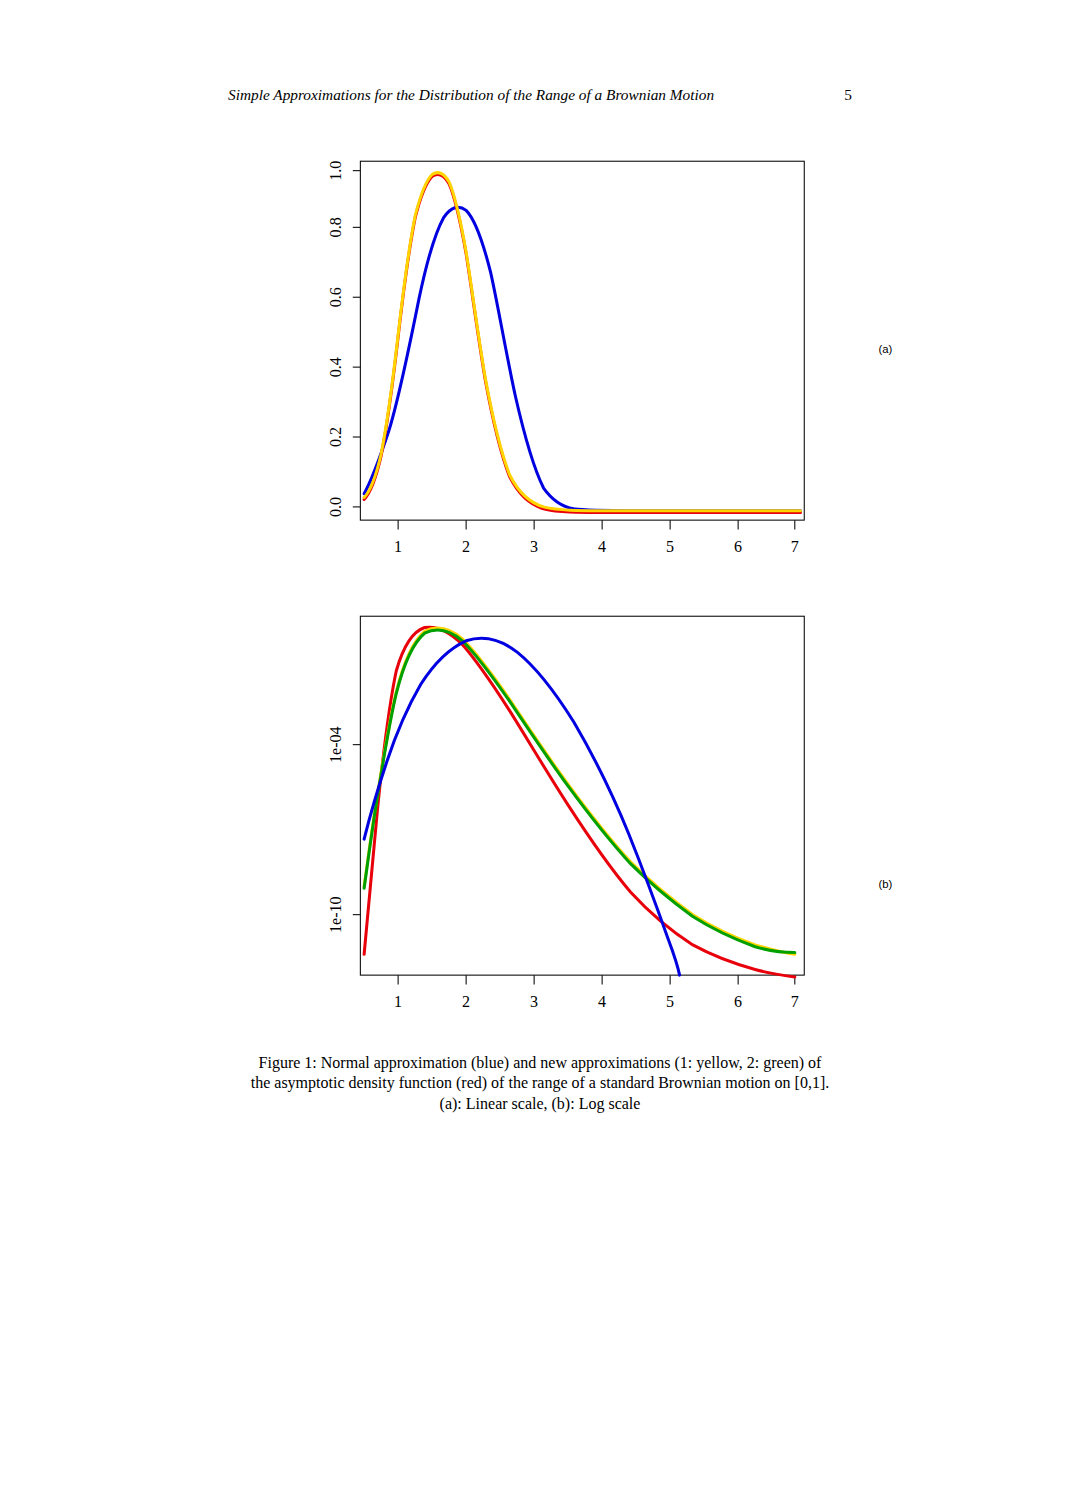Simple Approximations for the Distribution of the Range of a Brownian Motion 5
(a) 0.0 0.2 0.4 0.6 0.8 1.0 1 2 3 4 5 6 7
(b) 1e-04 1e-10 1 2 3 4 5 6 7
Figure 1: Normal approximation (blue) and new approximations (1: yellow, 2: green) of
the asymptotic density function (red) of the range of a standard Brownian motion on [0,1].
(a): Linear scale, (b): Log scale